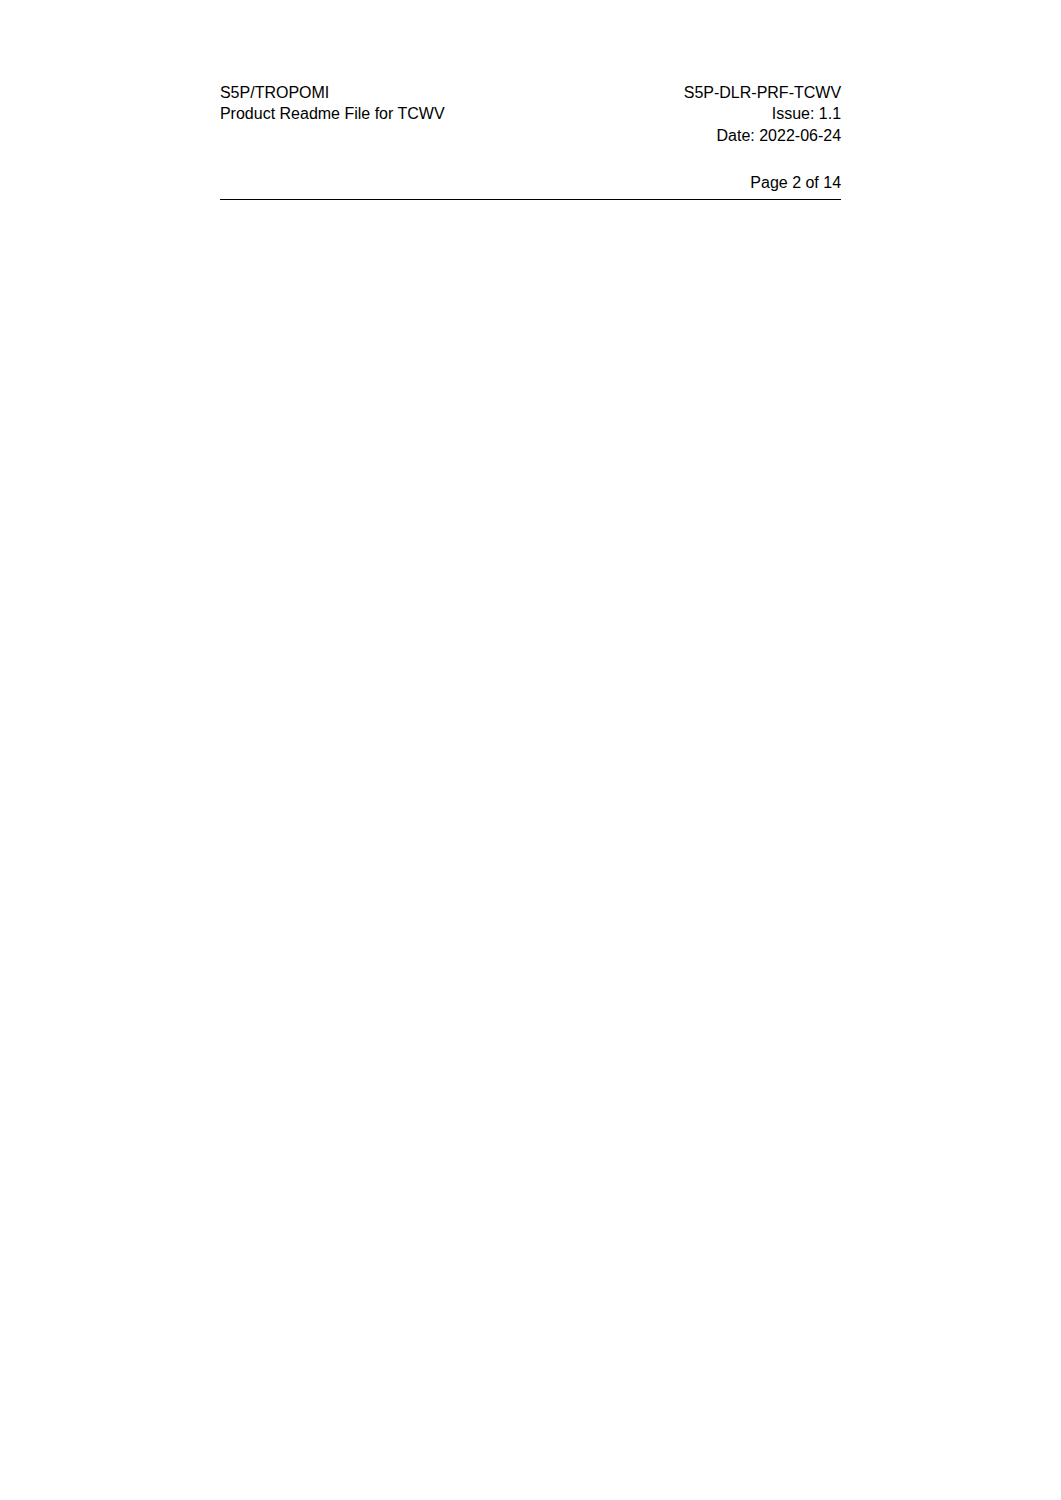S5P/TROPOMI
Product Readme File for TCWV
S5P-DLR-PRF-TCWV
Issue: 1.1
Date: 2022-06-24
Page 2 of 14